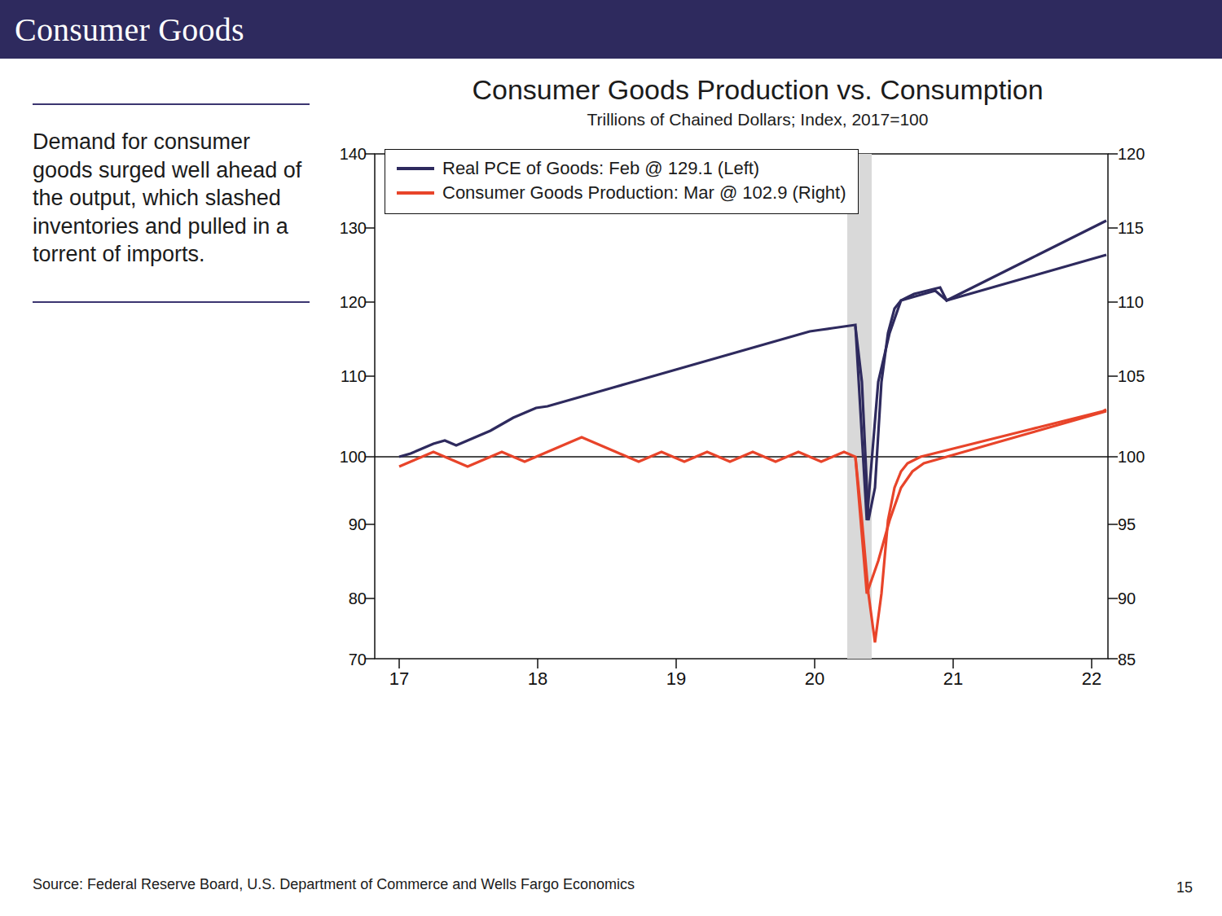Consumer Goods
Demand for consumer goods surged well ahead of the output, which slashed inventories and pulled in a torrent of imports.
Consumer Goods Production vs. Consumption
Trillions of Chained Dollars; Index, 2017=100
140 130 120 110 100 90 80 70 70 60 120 115 110 105 100 95 90 85 17 18 19 20 21 22
Real PCE of Goods: Feb @ 129.1 (Left)
Consumer Goods Production: Mar @ 102.9 (Right)
Source: Federal Reserve Board, U.S. Department of Commerce and Wells Fargo Economics
15